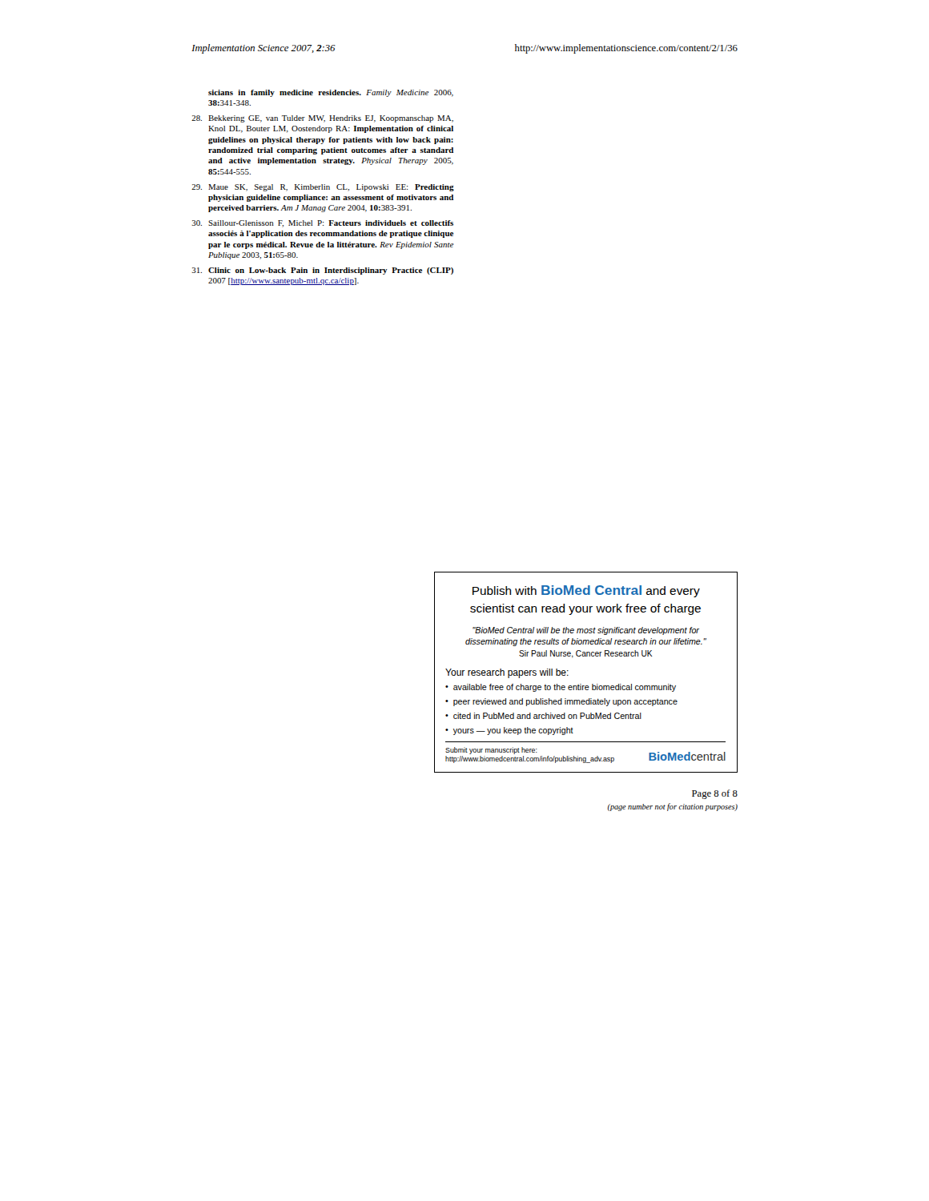Implementation Science 2007, 2:36
http://www.implementationscience.com/content/2/1/36
sicians in family medicine residencies. Family Medicine 2006, 38: 341-348.
28. Bekkering GE, van Tulder MW, Hendriks EJ, Koopmanschap MA, Knol DL, Bouter LM, Oostendorp RA: Implementation of clinical guidelines on physical therapy for patients with low back pain: randomized trial comparing patient outcomes after a standard and active implementation strategy. Physical Therapy 2005, 85: 544-555.
29. Maue SK, Segal R, Kimberlin CL, Lipowski EE: Predicting physician guideline compliance: an assessment of motivators and perceived barriers. Am J Manag Care 2004, 10: 383-391.
30. Saillour-Glenisson F, Michel P: Facteurs individuels et collectifs associés à l'application des recommandations de pratique clinique par le corps médical. Revue de la littérature. Rev Epidemiol Sante Publique 2003, 51: 65-80.
31. Clinic on Low-back Pain in Interdisciplinary Practice (CLIP) 2007 [http://www.santepub-mtl.qc.ca/clip].
Publish with Bio Med Central and every
scientist can read your work free of charge
"BioMed Central will be the most significant development for disseminating the results of biomedical research in our lifetime."
Sir Paul Nurse, Cancer Research UK
Your research papers will be:
available free of charge to the entire biomedical community
peer reviewed and published immediately upon acceptance
cited in PubMed and archived on PubMed Central
yours — you keep the copyright
Submit your manuscript here:
http://www.biomedcentral.com/info/publishing_adv.asp
BioMed central
Page 8 of 8
(page number not for citation purposes)